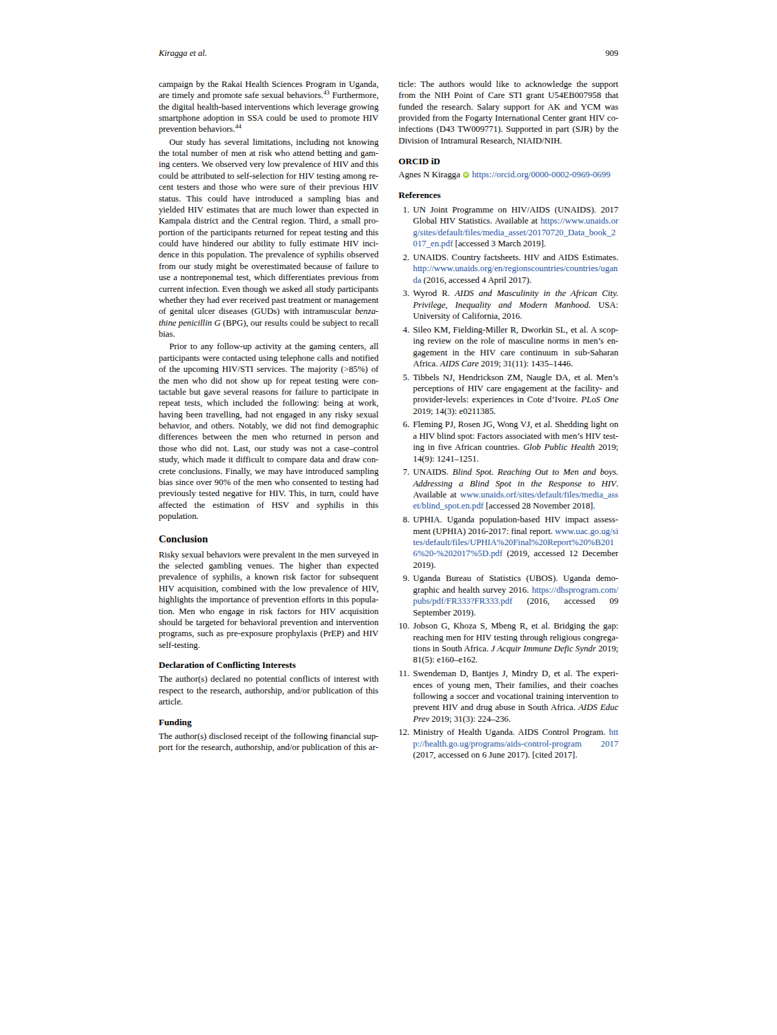Kiragga et al. 909
campaign by the Rakai Health Sciences Program in Uganda, are timely and promote safe sexual behaviors.43 Furthermore, the digital health-based interventions which leverage growing smartphone adoption in SSA could be used to promote HIV prevention behaviors.44
Our study has several limitations, including not knowing the total number of men at risk who attend betting and gaming centers. We observed very low prevalence of HIV and this could be attributed to self-selection for HIV testing among recent testers and those who were sure of their previous HIV status. This could have introduced a sampling bias and yielded HIV estimates that are much lower than expected in Kampala district and the Central region. Third, a small proportion of the participants returned for repeat testing and this could have hindered our ability to fully estimate HIV incidence in this population. The prevalence of syphilis observed from our study might be overestimated because of failure to use a nontreponemal test, which differentiates previous from current infection. Even though we asked all study participants whether they had ever received past treatment or management of genital ulcer diseases (GUDs) with intramuscular benzathine penicillin G (BPG), our results could be subject to recall bias.
Prior to any follow-up activity at the gaming centers, all participants were contacted using telephone calls and notified of the upcoming HIV/STI services. The majority (>85%) of the men who did not show up for repeat testing were contactable but gave several reasons for failure to participate in repeat tests, which included the following: being at work, having been travelling, had not engaged in any risky sexual behavior, and others. Notably, we did not find demographic differences between the men who returned in person and those who did not. Last, our study was not a case–control study, which made it difficult to compare data and draw concrete conclusions. Finally, we may have introduced sampling bias since over 90% of the men who consented to testing had previously tested negative for HIV. This, in turn, could have affected the estimation of HSV and syphilis in this population.
Conclusion
Risky sexual behaviors were prevalent in the men surveyed in the selected gambling venues. The higher than expected prevalence of syphilis, a known risk factor for subsequent HIV acquisition, combined with the low prevalence of HIV, highlights the importance of prevention efforts in this population. Men who engage in risk factors for HIV acquisition should be targeted for behavioral prevention and intervention programs, such as pre-exposure prophylaxis (PrEP) and HIV self-testing.
Declaration of Conflicting Interests
The author(s) declared no potential conflicts of interest with respect to the research, authorship, and/or publication of this article.
Funding
The author(s) disclosed receipt of the following financial support for the research, authorship, and/or publication of this article: The authors would like to acknowledge the support from the NIH Point of Care STI grant U54EB007958 that funded the research. Salary support for AK and YCM was provided from the Fogarty International Center grant HIV co-infections (D43 TW009771). Supported in part (SJR) by the Division of Intramural Research, NIAID/NIH.
ORCID iD
Agnes N Kiragga https://orcid.org/0000-0002-0969-0699
References
UN Joint Programme on HIV/AIDS (UNAIDS). 2017 Global HIV Statistics. Available at https://www.unaids.org/sites/default/files/media_asset/20170720_Data_book_2017_en.pdf [accessed 3 March 2019].
UNAIDS. Country factsheets. HIV and AIDS Estimates. http://www.unaids.org/en/regionscountries/countries/uganda (2016, accessed 4 April 2017).
Wyrod R. AIDS and Masculinity in the African City. Privilege, Inequality and Modern Manhood. USA: University of California, 2016.
Sileo KM, Fielding-Miller R, Dworkin SL, et al. A scoping review on the role of masculine norms in men’s engagement in the HIV care continuum in sub-Saharan Africa. AIDS Care 2019; 31(11): 1435–1446.
Tibbels NJ, Hendrickson ZM, Naugle DA, et al. Men’s perceptions of HIV care engagement at the facility- and provider-levels: experiences in Cote d’Ivoire. PLoS One 2019; 14(3): e0211385.
Fleming PJ, Rosen JG, Wong VJ, et al. Shedding light on a HIV blind spot: Factors associated with men’s HIV testing in five African countries. Glob Public Health 2019; 14(9): 1241–1251.
UNAIDS. Blind Spot. Reaching Out to Men and boys. Addressing a Blind Spot in the Response to HIV. Available at www.unaids.orf/sites/default/files/media_asset/blind_spot.en.pdf [accessed 28 November 2018].
UPHIA. Uganda population-based HIV impact assessment (UPHIA) 2016-2017: final report. www.uac.go.ug/sites/default/files/UPHIA%20Final%20Report%20%​B2016%20-%202017%5D.pdf (2019, accessed 12 December 2019).
Uganda Bureau of Statistics (UBOS). Uganda demographic and health survey 2016. https://dhsprogram.com/pubs/pdf/FR333?FR333.pdf (2016, accessed 09 September 2019).
Jobson G, Khoza S, Mbeng R, et al. Bridging the gap: reaching men for HIV testing through religious congregations in South Africa. J Acquir Immune Defic Syndr 2019; 81(5): e160–e162.
Swendeman D, Bantjes J, Mindry D, et al. The experiences of young men, Their families, and their coaches following a soccer and vocational training intervention to prevent HIV and drug abuse in South Africa. AIDS Educ Prev 2019; 31(3): 224–236.
Ministry of Health Uganda. AIDS Control Program. http://health.go.ug/programs/aids-control-program 2017 (2017, accessed on 6 June 2017). [cited 2017].